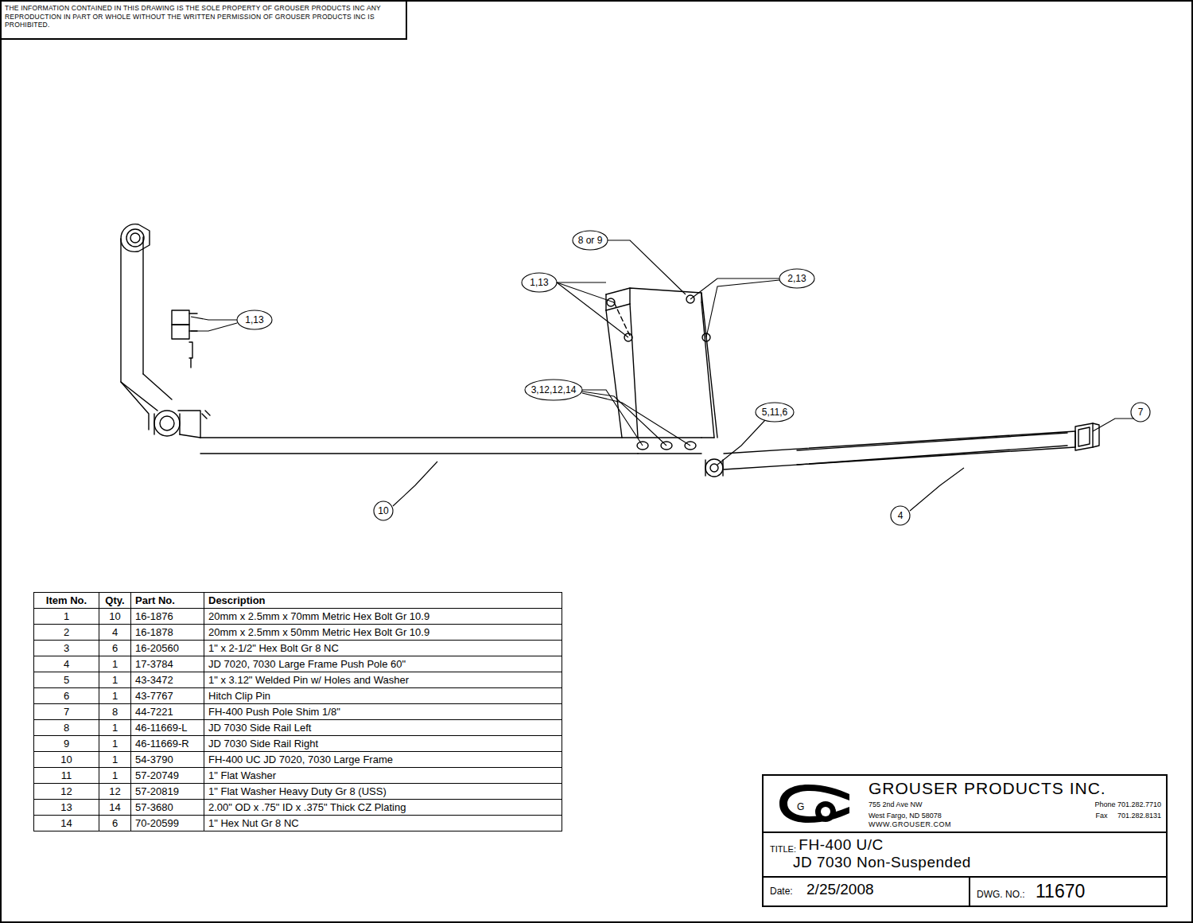THE INFORMATION CONTAINED IN THIS DRAWING IS THE SOLE PROPERTY OF GROUSER PRODUCTS INC ANY REPRODUCTION IN PART OR WHOLE WITHOUT THE WRITTEN PERMISSION OF GROUSER PRODUCTS INC IS PROHIBITED.
8 or 9 1,13 2,13 3,12,12,14 5,11,6 7 1,13 10 4
| Item No. | Qty. | Part No. | Description |
| --- | --- | --- | --- |
| 1 | 10 | 16-1876 | 20mm x 2.5mm x 70mm Metric Hex Bolt Gr 10.9 |
| 2 | 4 | 16-1878 | 20mm x 2.5mm x 50mm Metric Hex Bolt Gr 10.9 |
| 3 | 6 | 16-20560 | 1" x 2-1/2" Hex Bolt Gr 8 NC |
| 4 | 1 | 17-3784 | JD 7020, 7030 Large Frame Push Pole 60" |
| 5 | 1 | 43-3472 | 1" x 3.12" Welded Pin w/ Holes and Washer |
| 6 | 1 | 43-7767 | Hitch Clip Pin |
| 7 | 8 | 44-7221 | FH-400 Push Pole Shim 1/8" |
| 8 | 1 | 46-11669-L | JD 7030 Side Rail Left |
| 9 | 1 | 46-11669-R | JD 7030 Side Rail Right |
| 10 | 1 | 54-3790 | FH-400 UC JD 7020, 7030 Large Frame |
| 11 | 1 | 57-20749 | 1" Flat Washer |
| 12 | 12 | 57-20819 | 1" Flat Washer Heavy Duty Gr 8 (USS) |
| 13 | 14 | 57-3680 | 2.00" OD x .75" ID x .375" Thick CZ Plating |
| 14 | 6 | 70-20599 | 1" Hex Nut Gr 8 NC |
G
GROUSER PRODUCTS INC.
Phone 701.282.7710 755 2nd Ave NW
Fax 701.282.8131 West Fargo, ND 58078
WWW.GROUSER.COM
TITLE: FH-400 U/C
JD 7030 Non-Suspended
Date: 2/25/2008
DWG. NO.: 11670